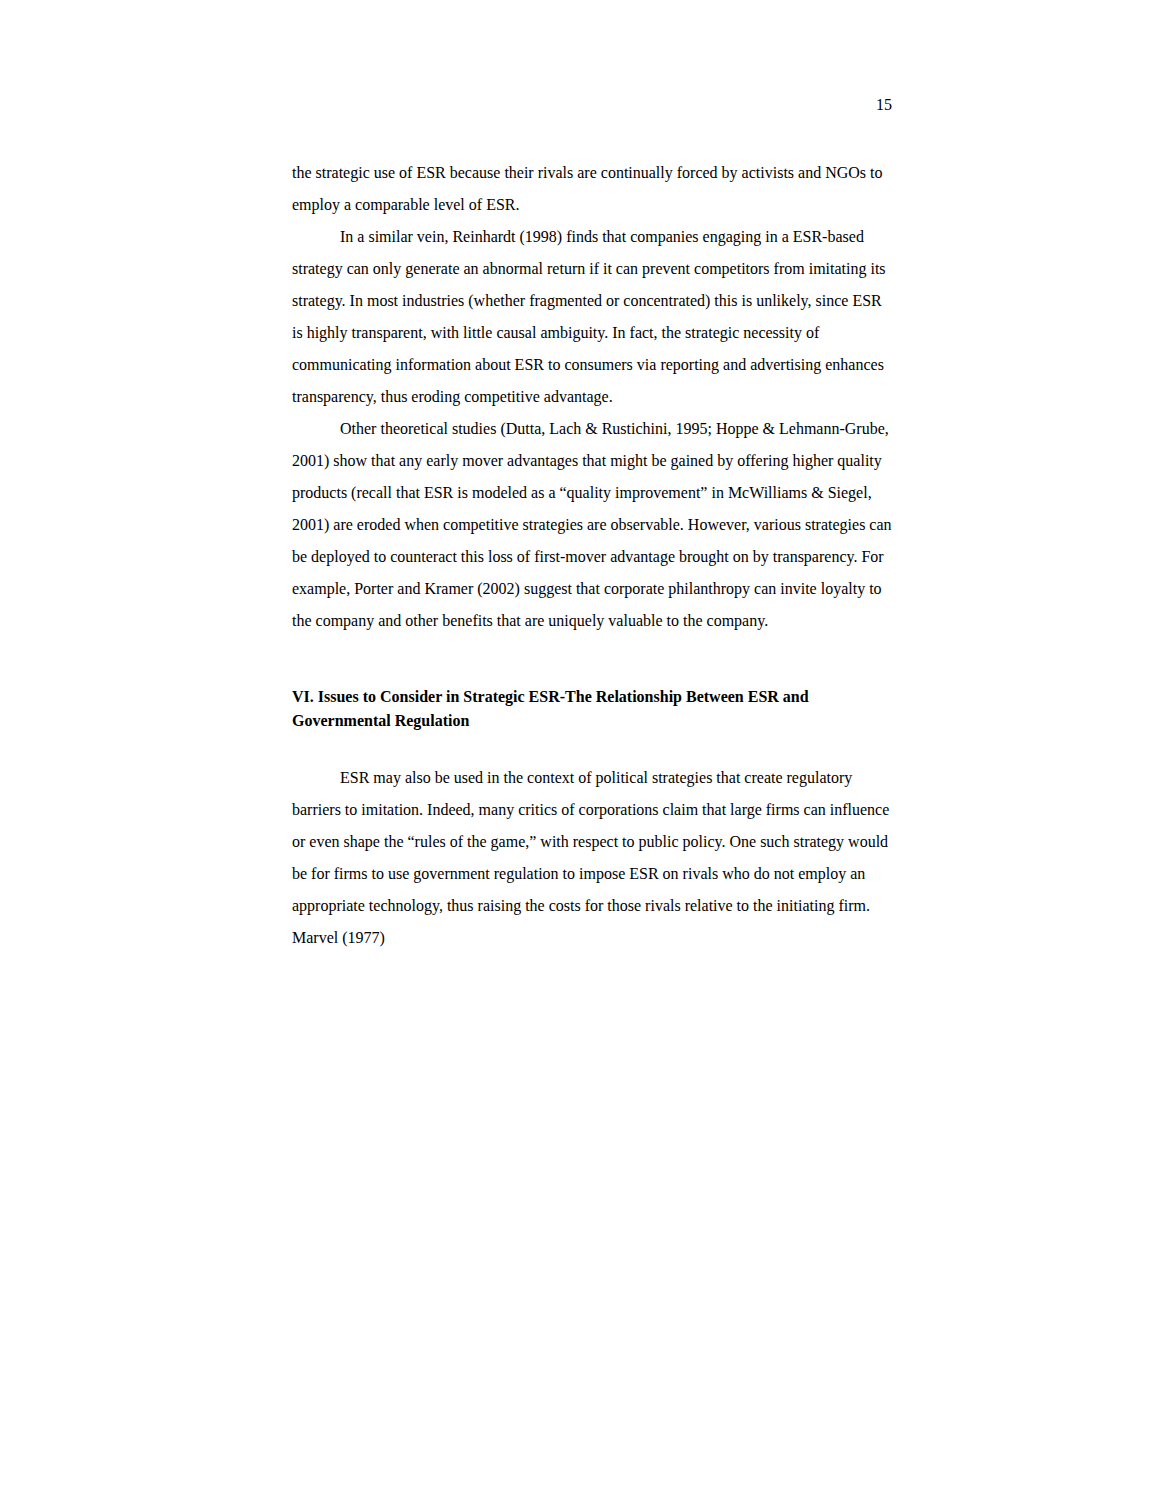15
the strategic use of ESR because their rivals are continually forced by activists and NGOs to employ a comparable level of ESR.
In a similar vein, Reinhardt (1998) finds that companies engaging in a ESR-based strategy can only generate an abnormal return if it can prevent competitors from imitating its strategy. In most industries (whether fragmented or concentrated) this is unlikely, since ESR is highly transparent, with little causal ambiguity. In fact, the strategic necessity of communicating information about ESR to consumers via reporting and advertising enhances transparency, thus eroding competitive advantage.
Other theoretical studies (Dutta, Lach & Rustichini, 1995; Hoppe & Lehmann-Grube, 2001) show that any early mover advantages that might be gained by offering higher quality products (recall that ESR is modeled as a “quality improvement” in McWilliams & Siegel, 2001) are eroded when competitive strategies are observable. However, various strategies can be deployed to counteract this loss of first-mover advantage brought on by transparency. For example, Porter and Kramer (2002) suggest that corporate philanthropy can invite loyalty to the company and other benefits that are uniquely valuable to the company.
VI. Issues to Consider in Strategic ESR-The Relationship Between ESR and Governmental Regulation
ESR may also be used in the context of political strategies that create regulatory barriers to imitation. Indeed, many critics of corporations claim that large firms can influence or even shape the “rules of the game,” with respect to public policy. One such strategy would be for firms to use government regulation to impose ESR on rivals who do not employ an appropriate technology, thus raising the costs for those rivals relative to the initiating firm. Marvel (1977)